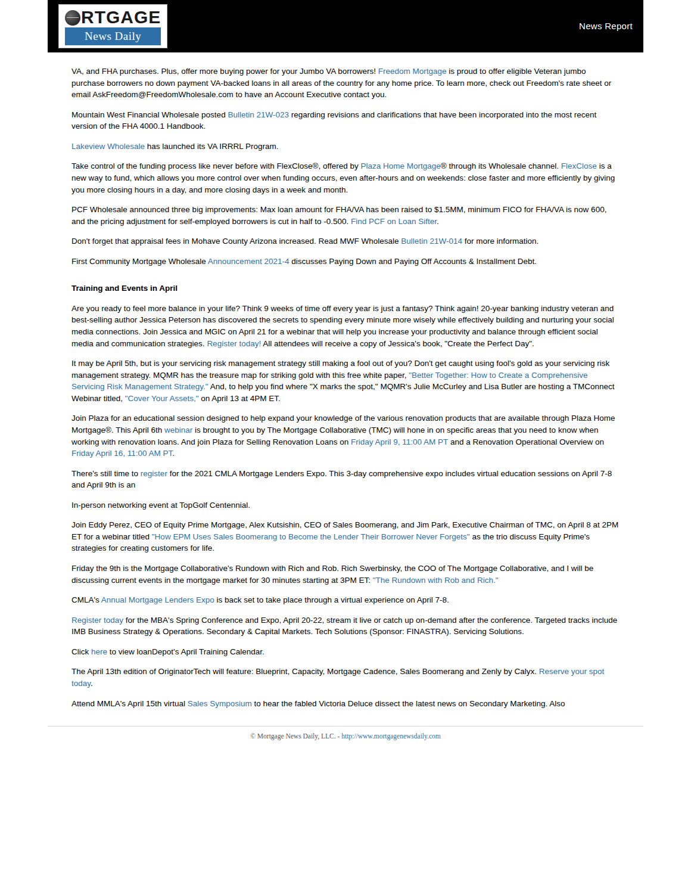RTGAGE
News Daily
News Report
VA, and FHA purchases. Plus, offer more buying power for your Jumbo VA borrowers! Freedom Mortgage is proud to offer eligible Veteran jumbo purchase borrowers no down payment VA-backed loans in all areas of the country for any home price. To learn more, check out Freedom's rate sheet or email AskFreedom@FreedomWholesale.com to have an Account Executive contact you.
Mountain West Financial Wholesale posted Bulletin 21W-023 regarding revisions and clarifications that have been incorporated into the most recent version of the FHA 4000.1 Handbook.
Lakeview Wholesale has launched its VA IRRRL Program.
Take control of the funding process like never before with FlexClose®, offered by Plaza Home Mortgage® through its Wholesale channel. FlexClose is a new way to fund, which allows you more control over when funding occurs, even after-hours and on weekends: close faster and more efficiently by giving you more closing hours in a day, and more closing days in a week and month.
PCF Wholesale announced three big improvements: Max loan amount for FHA/VA has been raised to $1.5MM, minimum FICO for FHA/VA is now 600, and the pricing adjustment for self-employed borrowers is cut in half to -0.500. Find PCF on Loan Sifter.
Don't forget that appraisal fees in Mohave County Arizona increased. Read MWF Wholesale Bulletin 21W-014 for more information.
First Community Mortgage Wholesale Announcement 2021-4 discusses Paying Down and Paying Off Accounts & Installment Debt.
Training and Events in April
Are you ready to feel more balance in your life? Think 9 weeks of time off every year is just a fantasy? Think again! 20-year banking industry veteran and best-selling author Jessica Peterson has discovered the secrets to spending every minute more wisely while effectively building and nurturing your social media connections. Join Jessica and MGIC on April 21 for a webinar that will help you increase your productivity and balance through efficient social media and communication strategies. Register today! All attendees will receive a copy of Jessica's book, "Create the Perfect Day".
It may be April 5th, but is your servicing risk management strategy still making a fool out of you? Don't get caught using fool's gold as your servicing risk management strategy. MQMR has the treasure map for striking gold with this free white paper, "Better Together: How to Create a Comprehensive Servicing Risk Management Strategy." And, to help you find where "X marks the spot," MQMR's Julie McCurley and Lisa Butler are hosting a TMConnect Webinar titled, "Cover Your Assets," on April 13 at 4PM ET.
Join Plaza for an educational session designed to help expand your knowledge of the various renovation products that are available through Plaza Home Mortgage®. This April 6th webinar is brought to you by The Mortgage Collaborative (TMC) will hone in on specific areas that you need to know when working with renovation loans. And join Plaza for Selling Renovation Loans on Friday April 9, 11:00 AM PT and a Renovation Operational Overview on Friday April 16, 11:00 AM PT.
There's still time to register for the 2021 CMLA Mortgage Lenders Expo. This 3-day comprehensive expo includes virtual education sessions on April 7-8 and April 9th is an
In-person networking event at TopGolf Centennial.
Join Eddy Perez, CEO of Equity Prime Mortgage, Alex Kutsishin, CEO of Sales Boomerang, and Jim Park, Executive Chairman of TMC, on April 8 at 2PM ET for a webinar titled "How EPM Uses Sales Boomerang to Become the Lender Their Borrower Never Forgets" as the trio discuss Equity Prime's strategies for creating customers for life.
Friday the 9th is the Mortgage Collaborative's Rundown with Rich and Rob. Rich Swerbinsky, the COO of The Mortgage Collaborative, and I will be discussing current events in the mortgage market for 30 minutes starting at 3PM ET: "The Rundown with Rob and Rich."
CMLA's Annual Mortgage Lenders Expo is back set to take place through a virtual experience on April 7-8.
Register today for the MBA's Spring Conference and Expo, April 20-22, stream it live or catch up on-demand after the conference. Targeted tracks include IMB Business Strategy & Operations. Secondary & Capital Markets. Tech Solutions (Sponsor: FINASTRA). Servicing Solutions.
Click here to view loanDepot's April Training Calendar.
The April 13th edition of OriginatorTech will feature: Blueprint, Capacity, Mortgage Cadence, Sales Boomerang and Zenly by Calyx. Reserve your spot today.
Attend MMLA's April 15th virtual Sales Symposium to hear the fabled Victoria Deluce dissect the latest news on Secondary Marketing. Also
© Mortgage News Daily, LLC. - http://www.mortgagenewsdaily.com